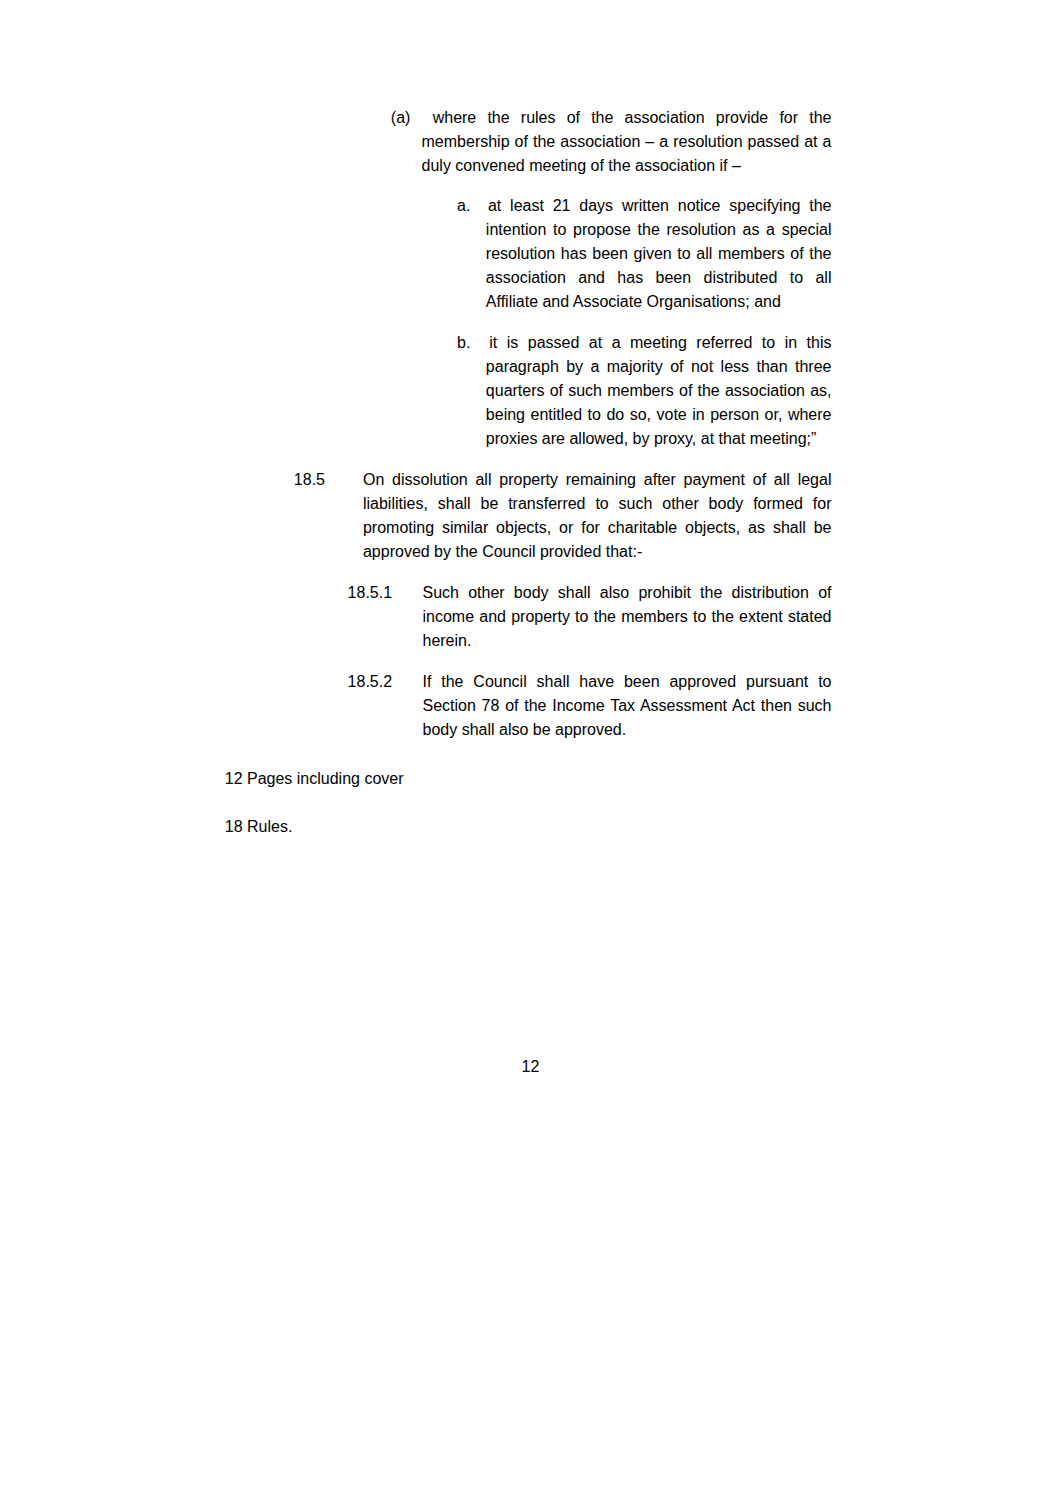(a) where the rules of the association provide for the membership of the association – a resolution passed at a duly convened meeting of the association if –
a. at least 21 days written notice specifying the intention to propose the resolution as a special resolution has been given to all members of the association and has been distributed to all Affiliate and Associate Organisations; and
b. it is passed at a meeting referred to in this paragraph by a majority of not less than three quarters of such members of the association as, being entitled to do so, vote in person or, where proxies are allowed, by proxy, at that meeting;”
18.5
On dissolution all property remaining after payment of all legal liabilities, shall be transferred to such other body formed for promoting similar objects, or for charitable objects, as shall be approved by the Council provided that:-
18.5.1
Such other body shall also prohibit the distribution of income and property to the members to the extent stated herein.
18.5.2
If the Council shall have been approved pursuant to Section 78 of the Income Tax Assessment Act then such body shall also be approved.
12 Pages including cover
18 Rules.
12